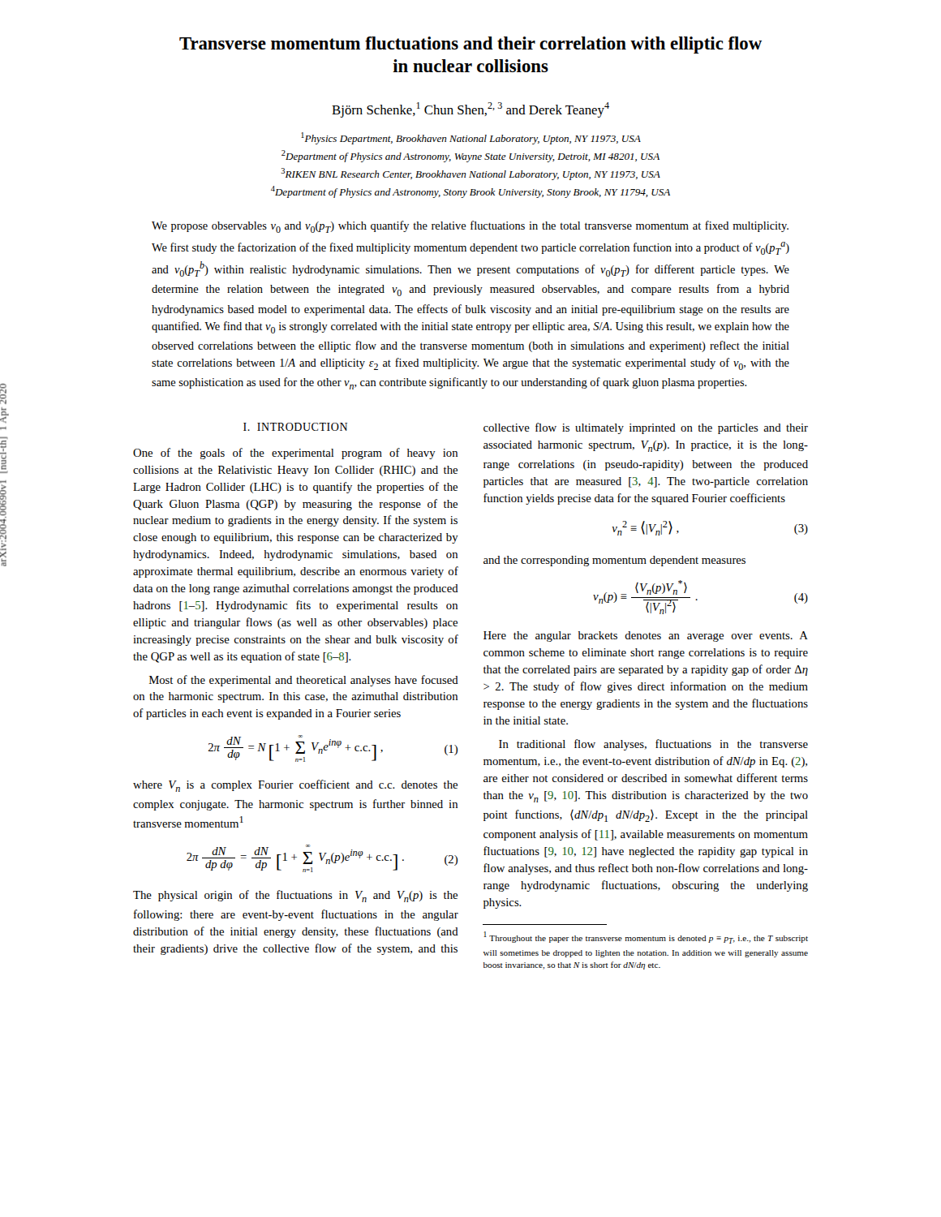arXiv:2004.00690v1 [nucl-th] 1 Apr 2020
Transverse momentum fluctuations and their correlation with elliptic flow
in nuclear collisions
Björn Schenke,1 Chun Shen,2, 3 and Derek Teaney4
1Physics Department, Brookhaven National Laboratory, Upton, NY 11973, USA
2Department of Physics and Astronomy, Wayne State University, Detroit, MI 48201, USA
3RIKEN BNL Research Center, Brookhaven National Laboratory, Upton, NY 11973, USA
4Department of Physics and Astronomy, Stony Brook University, Stony Brook, NY 11794, USA
We propose observables v0 and v0(pT) which quantify the relative fluctuations in the total transverse momentum at fixed multiplicity. We first study the factorization of the fixed multiplicity momentum dependent two particle correlation function into a product of v0(pTa) and v0(pTb) within realistic hydrodynamic simulations. Then we present computations of v0(pT) for different particle types. We determine the relation between the integrated v0 and previously measured observables, and compare results from a hybrid hydrodynamics based model to experimental data. The effects of bulk viscosity and an initial pre-equilibrium stage on the results are quantified. We find that v0 is strongly correlated with the initial state entropy per elliptic area, S/A. Using this result, we explain how the observed correlations between the elliptic flow and the transverse momentum (both in simulations and experiment) reflect the initial state correlations between 1/A and ellipticity ε2 at fixed multiplicity. We argue that the systematic experimental study of v0, with the same sophistication as used for the other vn, can contribute significantly to our understanding of quark gluon plasma properties.
I. INTRODUCTION
One of the goals of the experimental program of heavy ion collisions at the Relativistic Heavy Ion Collider (RHIC) and the Large Hadron Collider (LHC) is to quantify the properties of the Quark Gluon Plasma (QGP) by measuring the response of the nuclear medium to gradients in the energy density. If the system is close enough to equilibrium, this response can be characterized by hydrodynamics. Indeed, hydrodynamic simulations, based on approximate thermal equilibrium, describe an enormous variety of data on the long range azimuthal correlations amongst the produced hadrons [1–5]. Hydrodynamic fits to experimental results on elliptic and triangular flows (as well as other observables) place increasingly precise constraints on the shear and bulk viscosity of the QGP as well as its equation of state [6–8].
Most of the experimental and theoretical analyses have focused on the harmonic spectrum. In this case, the azimuthal distribution of particles in each event is expanded in a Fourier series
2π dN dφ = N [1 + ∞Σn=1 Vneinφ + c.c.] , (1)
where Vn is a complex Fourier coefficient and c.c. denotes the complex conjugate. The harmonic spectrum is further binned in transverse momentum1
2π dN dp dφ = dN dp [1 + ∞Σn=1 Vn(p)einφ + c.c.] . (2)
The physical origin of the fluctuations in Vn and Vn(p) is the following: there are event-by-event fluctuations in the angular distribution of the initial energy density, these fluctuations (and their gradients) drive the collective flow of the system, and this collective flow is ultimately imprinted on the particles and their associated harmonic spectrum, Vn(p). In practice, it is the long-range correlations (in pseudo-rapidity) between the produced particles that are measured [3, 4]. The two-particle correlation function yields precise data for the squared Fourier coefficients
vn2 ≡ ⟨|Vn|2⟩ , (3)
and the corresponding momentum dependent measures
vn(p) ≡ ⟨Vn(p)Vn*⟩⟨|Vn|2⟩ . (4)
Here the angular brackets denotes an average over events. A common scheme to eliminate short range correlations is to require that the correlated pairs are separated by a rapidity gap of order Δη > 2. The study of flow gives direct information on the medium response to the energy gradients in the system and the fluctuations in the initial state.
In traditional flow analyses, fluctuations in the transverse momentum, i.e., the event-to-event distribution of dN/dp in Eq. (2), are either not considered or described in somewhat different terms than the vn [9, 10]. This distribution is characterized by the two point functions, ⟨dN/dp1 dN/dp2⟩. Except in the the principal component analysis of [11], available measurements on momentum fluctuations [9, 10, 12] have neglected the rapidity gap typical in flow analyses, and thus reflect both non-flow correlations and long-range hydrodynamic fluctuations, obscuring the underlying physics.
1 Throughout the paper the transverse momentum is denoted p ≡ pT, i.e., the T subscript will sometimes be dropped to lighten the notation. In addition we will generally assume boost invariance, so that N is short for dN/dη etc.